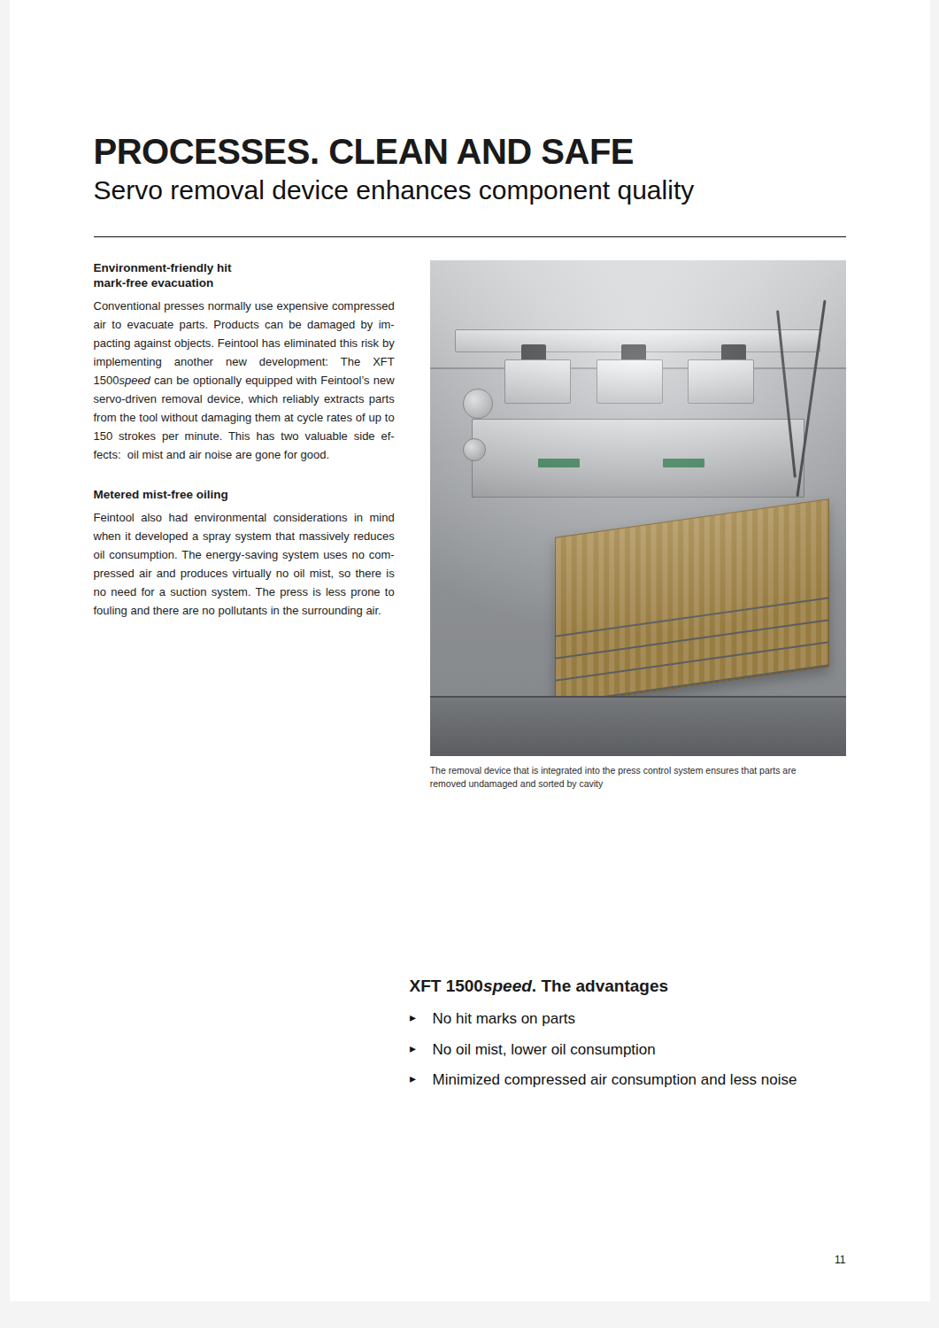Processes. Clean and Safe
Servo removal device enhances component quality
Environment-friendly hit
mark-free evacuation
Conventional presses normally use expensive compressed air to evacuate parts. Products can be damaged by impacting against objects. Feintool has eliminated this risk by implementing another new development: The XFT 1500speed can be optionally equipped with Feintool’s new servo-driven removal device, which reliably extracts parts from the tool without damaging them at cycle rates of up to 150 strokes per minute. This has two valuable side effects: oil mist and air noise are gone for good.
Metered mist-free oiling
Feintool also had environmental considerations in mind when it developed a spray system that massively reduces oil consumption. The energy-saving system uses no compressed air and produces virtually no oil mist, so there is no need for a suction system. The press is less prone to fouling and there are no pollutants in the surrounding air.
The removal device that is integrated into the press control system ensures that parts are removed undamaged and sorted by cavity
XFT 1500speed. The advantages
No hit marks on parts
No oil mist, lower oil consumption
Minimized compressed air consumption and less noise
11